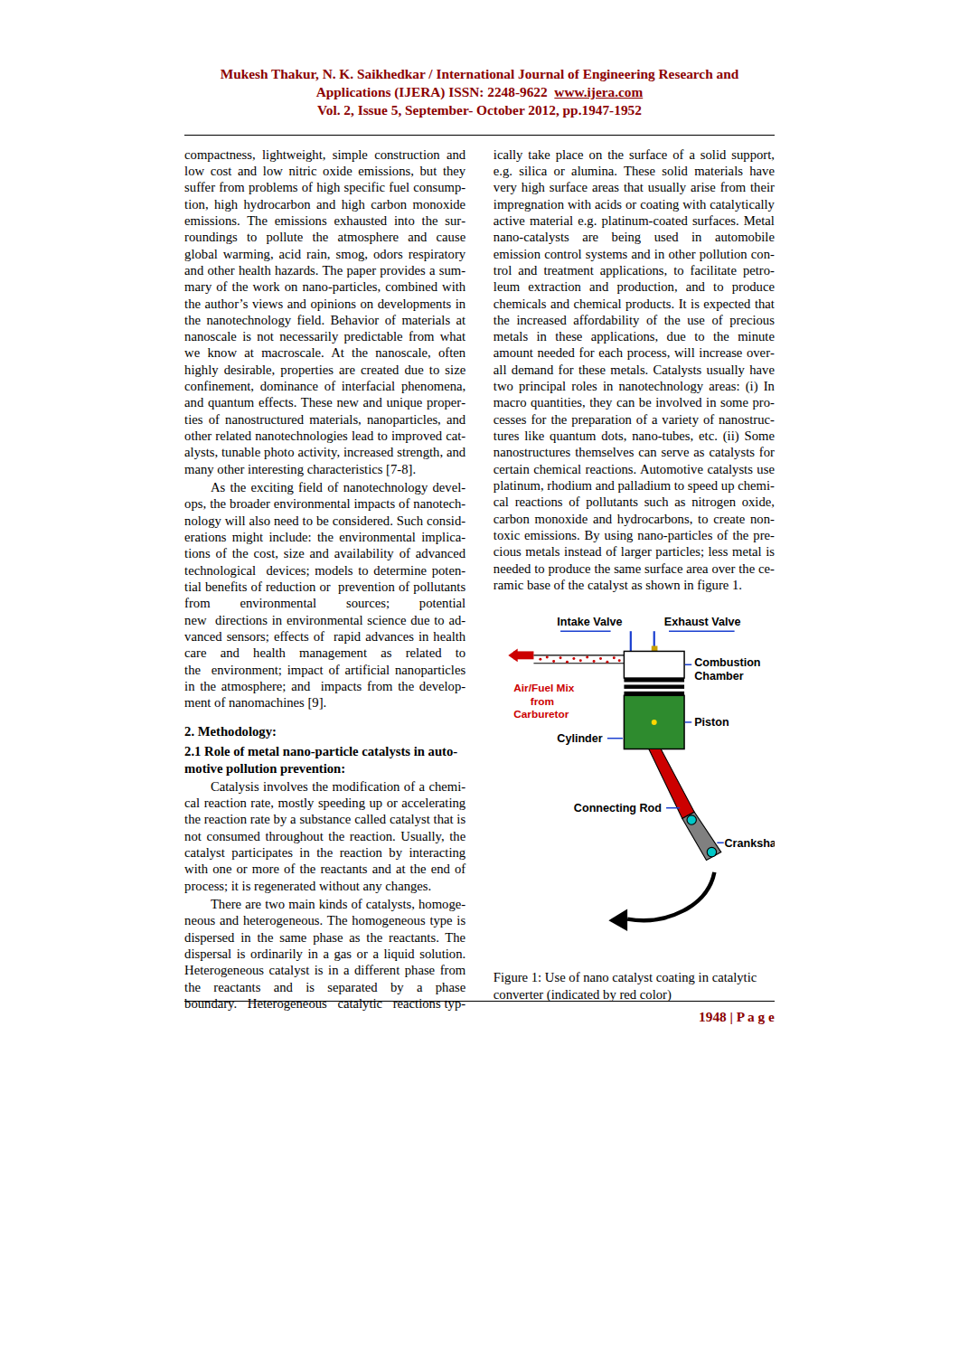Mukesh Thakur, N. K. Saikhedkar / International Journal of Engineering Research and Applications (IJERA) ISSN: 2248-9622 www.ijera.com Vol. 2, Issue 5, September- October 2012, pp.1947-1952
compactness, lightweight, simple construction and low cost and low nitric oxide emissions, but they suffer from problems of high specific fuel consumption, high hydrocarbon and high carbon monoxide emissions. The emissions exhausted into the surroundings to pollute the atmosphere and cause global warming, acid rain, smog, odors respiratory and other health hazards. The paper provides a summary of the work on nano-particles, combined with the author’s views and opinions on developments in the nanotechnology field. Behavior of materials at nanoscale is not necessarily predictable from what we know at macroscale. At the nanoscale, often highly desirable, properties are created due to size confinement, dominance of interfacial phenomena, and quantum effects. These new and unique properties of nanostructured materials, nanoparticles, and other related nanotechnologies lead to improved catalysts, tunable photo activity, increased strength, and many other interesting characteristics [7-8].
As the exciting field of nanotechnology develops, the broader environmental impacts of nanotechnology will also need to be considered. Such considerations might include: the environmental implications of the cost, size and availability of advanced technological devices; models to determine potential benefits of reduction or prevention of pollutants from environmental sources; potential new directions in environmental science due to advanced sensors; effects of rapid advances in health care and health management as related to the environment; impact of artificial nanoparticles in the atmosphere; and impacts from the development of nanomachines [9].
2. Methodology:
2.1 Role of metal nano-particle catalysts in automotive pollution prevention:
Catalysis involves the modification of a chemical reaction rate, mostly speeding up or accelerating the reaction rate by a substance called catalyst that is not consumed throughout the reaction. Usually, the catalyst participates in the reaction by interacting with one or more of the reactants and at the end of process; it is regenerated without any changes.
There are two main kinds of catalysts, homogeneous and heterogeneous. The homogeneous type is dispersed in the same phase as the reactants. The dispersal is ordinarily in a gas or a liquid solution. Heterogeneous catalyst is in a different phase from the reactants and is separated by a phase boundary. Heterogeneous catalytic reactions typically take place on the surface of a solid support, e.g. silica or alumina. These solid materials have very high surface areas that usually arise from their impregnation with acids or coating with catalytically active material e.g. platinum-coated surfaces. Metal nano-catalysts are being used in automobile emission control systems and in other pollution control and treatment applications, to facilitate petroleum extraction and production, and to produce chemicals and chemical products. It is expected that the increased affordability of the use of precious metals in these applications, due to the minute amount needed for each process, will increase overall demand for these metals. Catalysts usually have two principal roles in nanotechnology areas: (i) In macro quantities, they can be involved in some processes for the preparation of a variety of nanostructures like quantum dots, nano-tubes, etc. (ii) Some nanostructures themselves can serve as catalysts for certain chemical reactions. Automotive catalysts use platinum, rhodium and palladium to speed up chemical reactions of pollutants such as nitrogen oxide, carbon monoxide and hydrocarbons, to create non-toxic emissions. By using nano-particles of the precious metals instead of larger particles; less metal is needed to produce the same surface area over the ceramic base of the catalyst as shown in figure 1.
Intake Valve Exhaust Valve Combustion Chamber Piston Cylinder Air/Fuel Mix from Carburetor Connecting Rod Crankshaft
Figure 1: Use of nano catalyst coating in catalytic converter (indicated by red color)
1948 | P a g e